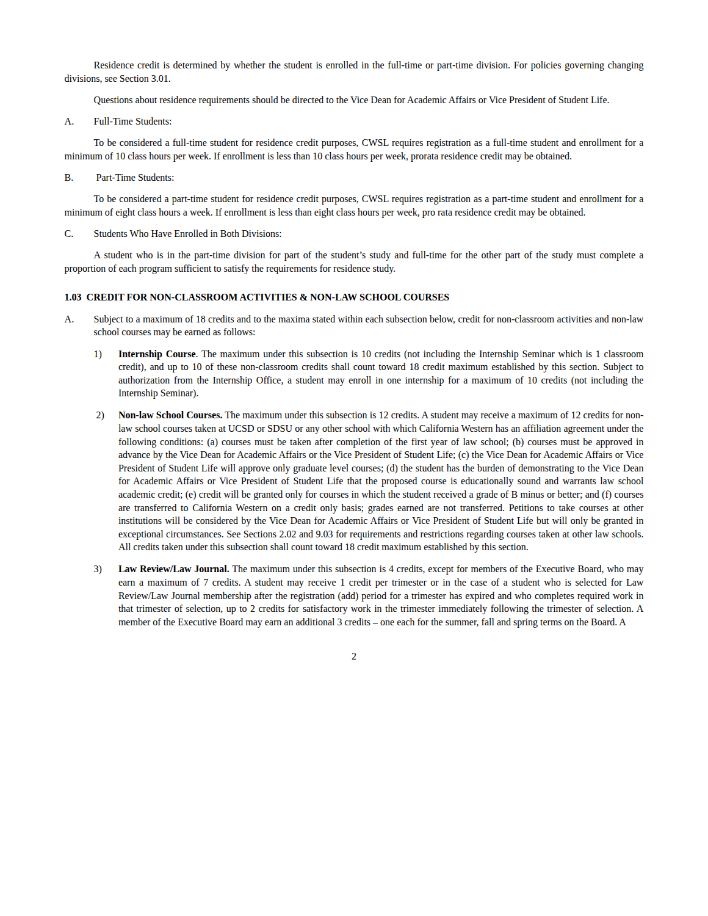Residence credit is determined by whether the student is enrolled in the full-time or part-time division. For policies governing changing divisions, see Section 3.01.
Questions about residence requirements should be directed to the Vice Dean for Academic Affairs or Vice President of Student Life.
A.
Full-Time Students:
To be considered a full-time student for residence credit purposes, CWSL requires registration as a full-time student and enrollment for a minimum of 10 class hours per week. If enrollment is less than 10 class hours per week, prorata residence credit may be obtained.
B.
Part-Time Students:
To be considered a part-time student for residence credit purposes, CWSL requires registration as a part-time student and enrollment for a minimum of eight class hours a week. If enrollment is less than eight class hours per week, pro rata residence credit may be obtained.
C.
Students Who Have Enrolled in Both Divisions:
A student who is in the part-time division for part of the student’s study and full-time for the other part of the study must complete a proportion of each program sufficient to satisfy the requirements for residence study.
1.03 CREDIT FOR NON-CLASSROOM ACTIVITIES & NON-LAW SCHOOL COURSES
A.
Subject to a maximum of 18 credits and to the maxima stated within each subsection below, credit for non-classroom activities and non-law school courses may be earned as follows:
1)
Internship Course. The maximum under this subsection is 10 credits (not including the Internship Seminar which is 1 classroom credit), and up to 10 of these non-classroom credits shall count toward 18 credit maximum established by this section. Subject to authorization from the Internship Office, a student may enroll in one internship for a maximum of 10 credits (not including the Internship Seminar).
2)
Non-law School Courses. The maximum under this subsection is 12 credits. A student may receive a maximum of 12 credits for non-law school courses taken at UCSD or SDSU or any other school with which California Western has an affiliation agreement under the following conditions: (a) courses must be taken after completion of the first year of law school; (b) courses must be approved in advance by the Vice Dean for Academic Affairs or the Vice President of Student Life; (c) the Vice Dean for Academic Affairs or Vice President of Student Life will approve only graduate level courses; (d) the student has the burden of demonstrating to the Vice Dean for Academic Affairs or Vice President of Student Life that the proposed course is educationally sound and warrants law school academic credit; (e) credit will be granted only for courses in which the student received a grade of B minus or better; and (f) courses are transferred to California Western on a credit only basis; grades earned are not transferred. Petitions to take courses at other institutions will be considered by the Vice Dean for Academic Affairs or Vice President of Student Life but will only be granted in exceptional circumstances. See Sections 2.02 and 9.03 for requirements and restrictions regarding courses taken at other law schools. All credits taken under this subsection shall count toward 18 credit maximum established by this section.
3)
Law Review/Law Journal. The maximum under this subsection is 4 credits, except for members of the Executive Board, who may earn a maximum of 7 credits. A student may receive 1 credit per trimester or in the case of a student who is selected for Law Review/Law Journal membership after the registration (add) period for a trimester has expired and who completes required work in that trimester of selection, up to 2 credits for satisfactory work in the trimester immediately following the trimester of selection. A member of the Executive Board may earn an additional 3 credits – one each for the summer, fall and spring terms on the Board. A
2